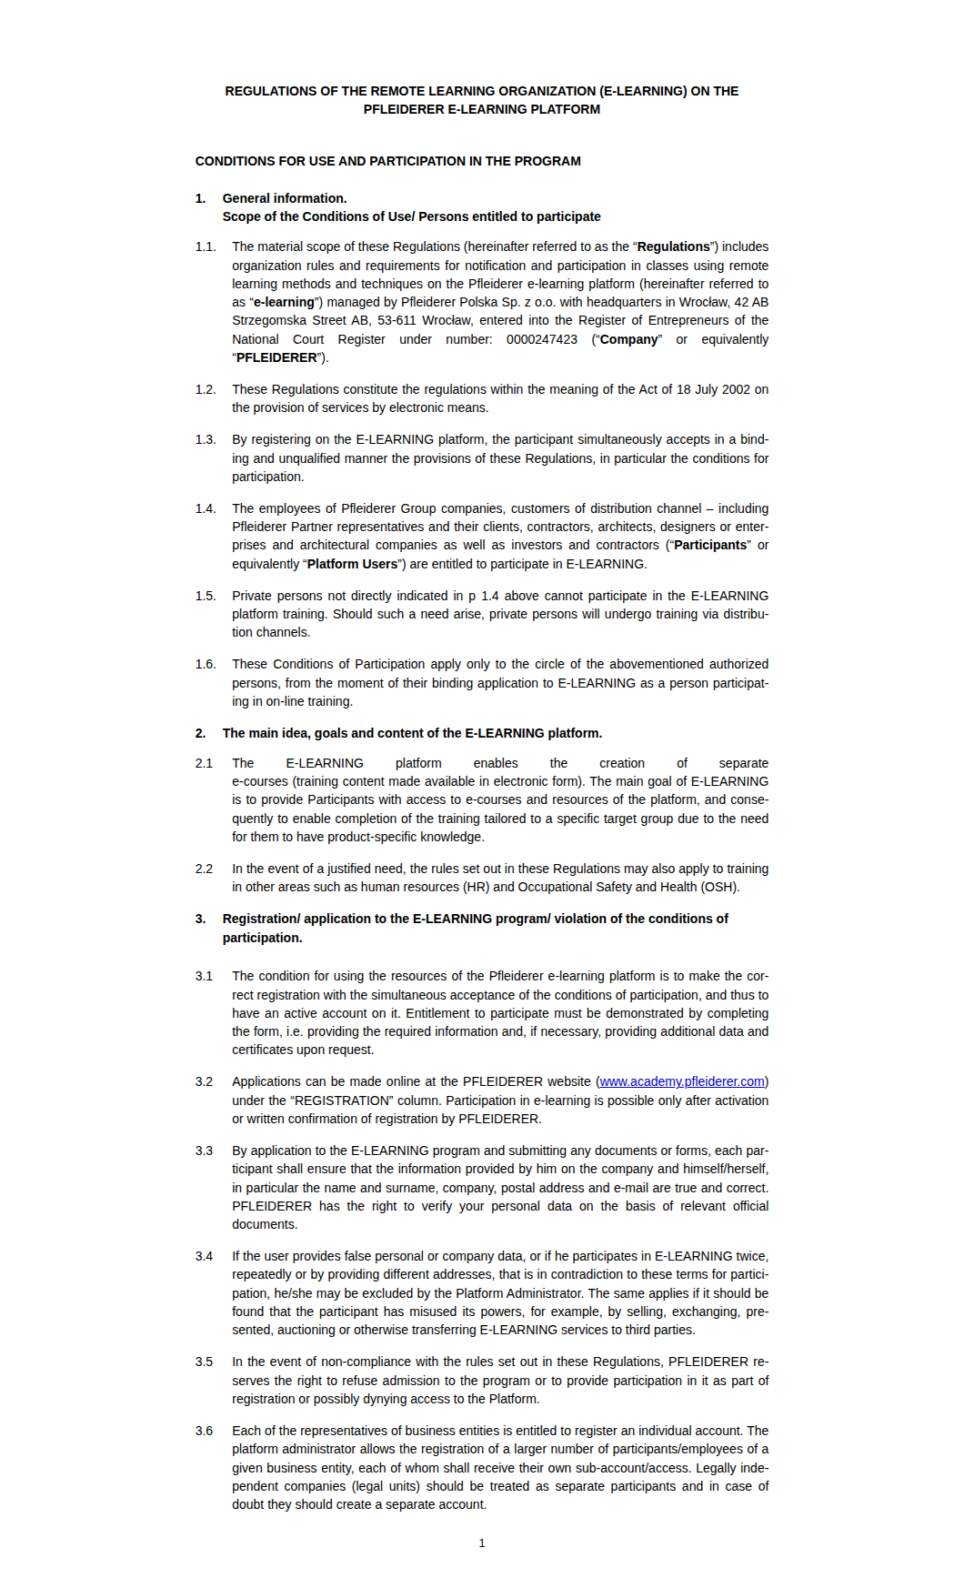REGULATIONS OF THE REMOTE LEARNING ORGANIZATION (E-LEARNING) ON THE PFLEIDERER E-LEARNING PLATFORM
CONDITIONS FOR USE AND PARTICIPATION IN THE PROGRAM
1. General information.
Scope of the Conditions of Use/ Persons entitled to participate
1.1. The material scope of these Regulations (hereinafter referred to as the “Regulations”) includes organization rules and requirements for notification and participation in classes using remote learning methods and techniques on the Pfleiderer e-learning platform (hereinafter referred to as “e-learning”) managed by Pfleiderer Polska Sp. z o.o. with headquarters in Wrocław, 42 AB Strzegomska Street AB, 53-611 Wrocław, entered into the Register of Entrepreneurs of the National Court Register under number: 0000247423 (“Company” or equivalently “PFLEIDERER”).
1.2. These Regulations constitute the regulations within the meaning of the Act of 18 July 2002 on the provision of services by electronic means.
1.3. By registering on the E-LEARNING platform, the participant simultaneously accepts in a binding and unqualified manner the provisions of these Regulations, in particular the conditions for participation.
1.4. The employees of Pfleiderer Group companies, customers of distribution channel – including Pfleiderer Partner representatives and their clients, contractors, architects, designers or enterprises and architectural companies as well as investors and contractors (“Participants” or equivalently “Platform Users”) are entitled to participate in E-LEARNING.
1.5. Private persons not directly indicated in p 1.4 above cannot participate in the E-LEARNING platform training. Should such a need arise, private persons will undergo training via distribution channels.
1.6. These Conditions of Participation apply only to the circle of the abovementioned authorized persons, from the moment of their binding application to E-LEARNING as a person participating in on-line training.
2. The main idea, goals and content of the E-LEARNING platform.
2.1 The E-LEARNING platform enables the creation of separatee-courses (training content made available in electronic form). The main goal of E-LEARNING is to provide Participants with access to e-courses and resources of the platform, and consequently to enable completion of the training tailored to a specific target group due to the need for them to have product-specific knowledge.
2.2 In the event of a justified need, the rules set out in these Regulations may also apply to training in other areas such as human resources (HR) and Occupational Safety and Health (OSH).
3. Registration/ application to the E-LEARNING program/ violation of the conditions of participation.
3.1 The condition for using the resources of the Pfleiderer e-learning platform is to make the correct registration with the simultaneous acceptance of the conditions of participation, and thus to have an active account on it. Entitlement to participate must be demonstrated by completing the form, i.e. providing the required information and, if necessary, providing additional data and certificates upon request.
3.2 Applications can be made online at the PFLEIDERER website (www.academy.pfleiderer.com) under the “REGISTRATION” column. Participation in e-learning is possible only after activation or written confirmation of registration by PFLEIDERER.
3.3 By application to the E-LEARNING program and submitting any documents or forms, each participant shall ensure that the information provided by him on the company and himself/herself, in particular the name and surname, company, postal address and e-mail are true and correct. PFLEIDERER has the right to verify your personal data on the basis of relevant official documents.
3.4 If the user provides false personal or company data, or if he participates in E-LEARNING twice, repeatedly or by providing different addresses, that is in contradiction to these terms for participation, he/she may be excluded by the Platform Administrator. The same applies if it should be found that the participant has misused its powers, for example, by selling, exchanging, presented, auctioning or otherwise transferring E-LEARNING services to third parties.
3.5 In the event of non-compliance with the rules set out in these Regulations, PFLEIDERER reserves the right to refuse admission to the program or to provide participation in it as part of registration or possibly dynying access to the Platform.
3.6 Each of the representatives of business entities is entitled to register an individual account. The platform administrator allows the registration of a larger number of participants/employees of a given business entity, each of whom shall receive their own sub-account/access. Legally independent companies (legal units) should be treated as separate participants and in case of doubt they should create a separate account.
1